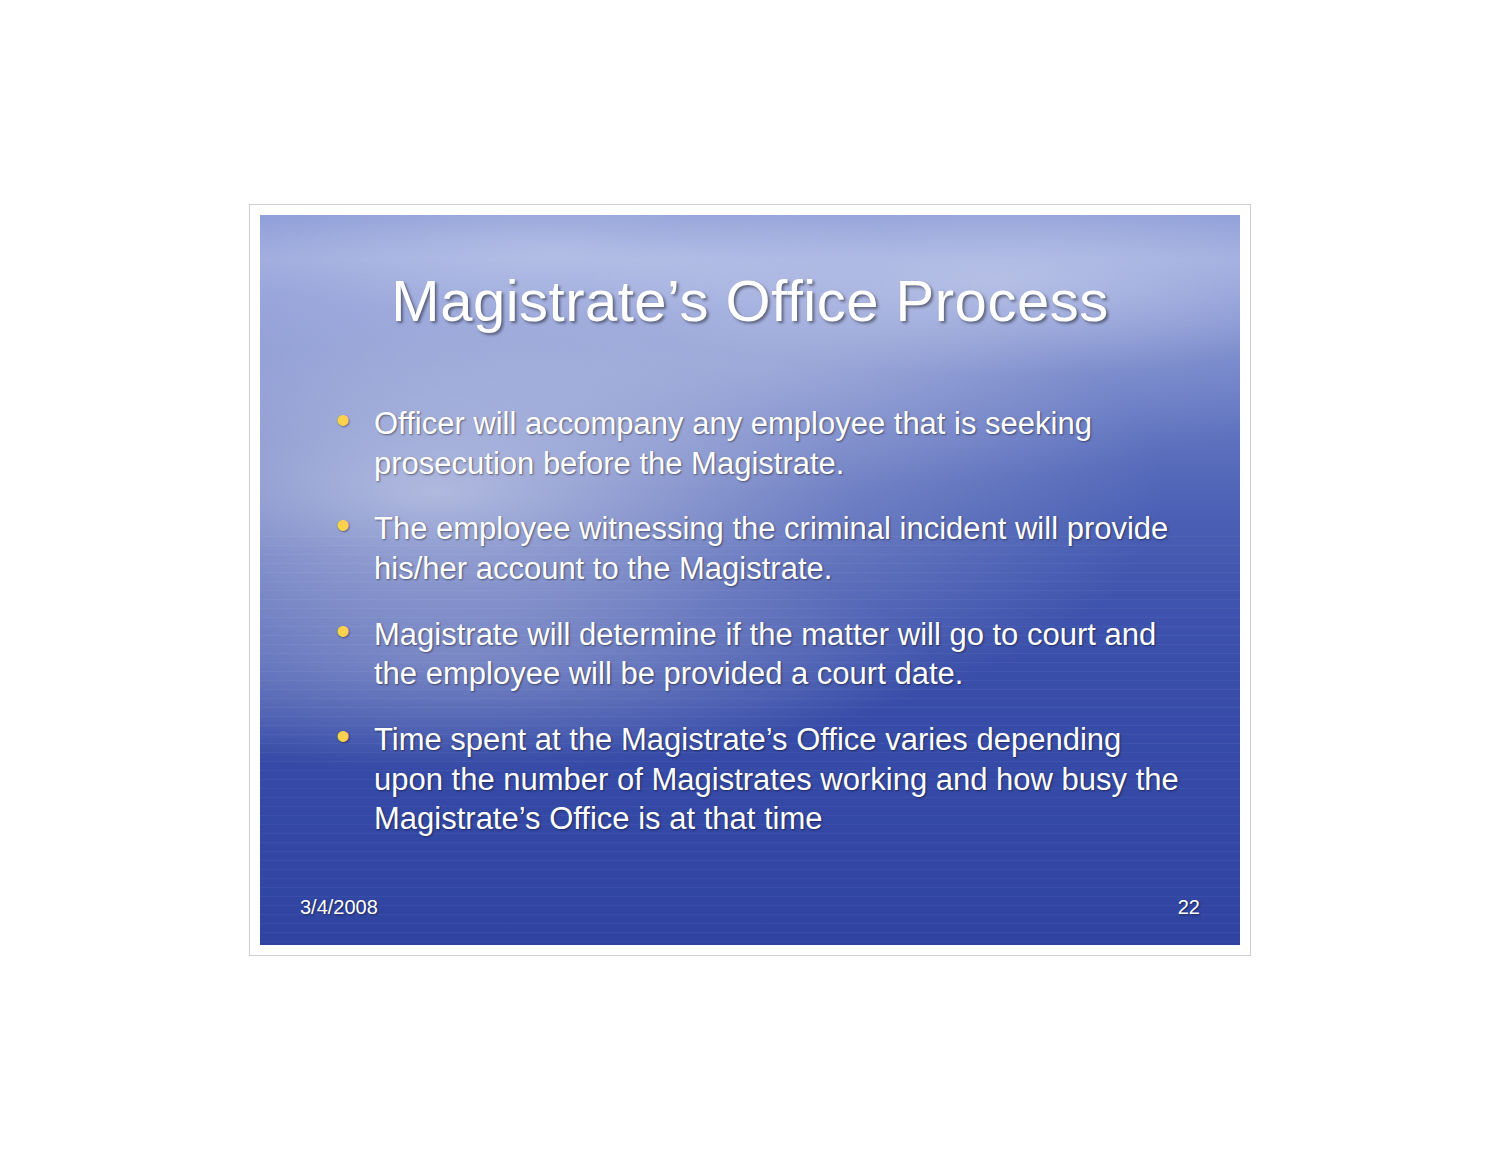Magistrate’s Office Process
Officer will accompany any employee that is seeking prosecution before the Magistrate.
The employee witnessing the criminal incident will provide his/her account to the Magistrate.
Magistrate will determine if the matter will go to court and the employee will be provided a court date.
Time spent at the Magistrate’s Office varies depending upon the number of Magistrates working and how busy the Magistrate’s Office is at that time
3/4/2008 22